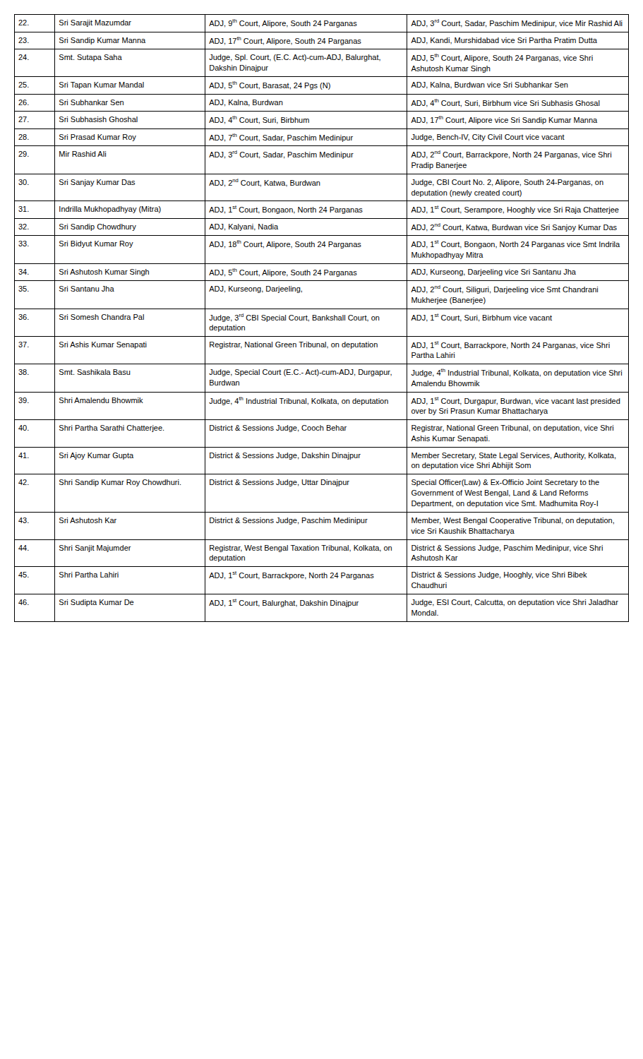| 22. | Sri Sarajit Mazumdar | ADJ, 9 th Court, Alipore, South 24 Parganas | ADJ, 3 rd Court, Sadar, Paschim Medinipur, vice Mir Rashid Ali |
| 23. | Sri Sandip Kumar Manna | ADJ, 17 th Court, Alipore, South 24 Parganas | ADJ, Kandi, Murshidabad vice Sri Partha Pratim Dutta |
| 24. | Smt. Sutapa Saha | Judge, Spl. Court, (E.C. Act)-cum-ADJ, Balurghat, Dakshin Dinajpur | ADJ, 5 th Court, Alipore, South 24 Parganas, vice Shri Ashutosh Kumar Singh |
| 25. | Sri Tapan Kumar Mandal | ADJ, 5 th Court, Barasat, 24 Pgs (N) | ADJ, Kalna, Burdwan vice Sri Subhankar Sen |
| 26. | Sri Subhankar Sen | ADJ, Kalna, Burdwan | ADJ, 4 th Court, Suri, Birbhum vice Sri Subhasis Ghosal |
| 27. | Sri Subhasish Ghoshal | ADJ, 4 th Court, Suri, Birbhum | ADJ, 17 th Court, Alipore vice Sri Sandip Kumar Manna |
| 28. | Sri Prasad Kumar Roy | ADJ, 7 th Court, Sadar, Paschim Medinipur | Judge, Bench-IV, City Civil Court vice vacant |
| 29. | Mir Rashid Ali | ADJ, 3 rd Court, Sadar, Paschim Medinipur | ADJ, 2 nd Court, Barrackpore, North 24 Parganas, vice Shri Pradip Banerjee |
| 30. | Sri Sanjay Kumar Das | ADJ, 2 nd Court, Katwa, Burdwan | Judge, CBI Court No. 2, Alipore, South 24-Parganas, on deputation (newly created court) |
| 31. | Indrilla Mukhopadhyay (Mitra) | ADJ, 1 st Court, Bongaon, North 24 Parganas | ADJ, 1 st Court, Serampore, Hooghly vice Sri Raja Chatterjee |
| 32. | Sri Sandip Chowdhury | ADJ, Kalyani, Nadia | ADJ, 2 nd Court, Katwa, Burdwan vice Sri Sanjoy Kumar Das |
| 33. | Sri Bidyut Kumar Roy | ADJ, 18 th Court, Alipore, South 24 Parganas | ADJ, 1 st Court, Bongaon, North 24 Parganas vice Smt Indrila Mukhopadhyay Mitra |
| 34. | Sri Ashutosh Kumar Singh | ADJ, 5 th Court, Alipore, South 24 Parganas | ADJ, Kurseong, Darjeeling vice Sri Santanu Jha |
| 35. | Sri Santanu Jha | ADJ, Kurseong, Darjeeling, | ADJ, 2 nd Court, Siliguri, Darjeeling vice Smt Chandrani Mukherjee (Banerjee) |
| 36. | Sri Somesh Chandra Pal | Judge, 3 rd CBI Special Court, Bankshall Court, on deputation | ADJ, 1 st Court, Suri, Birbhum vice vacant |
| 37. | Sri Ashis Kumar Senapati | Registrar, National Green Tribunal, on deputation | ADJ, 1 st Court, Barrackpore, North 24 Parganas, vice Shri Partha Lahiri |
| 38. | Smt. Sashikala Basu | Judge, Special Court (E.C.- Act)-cum-ADJ, Durgapur, Burdwan | Judge, 4 th Industrial Tribunal, Kolkata, on deputation vice Shri Amalendu Bhowmik |
| 39. | Shri Amalendu Bhowmik | Judge, 4 th Industrial Tribunal, Kolkata, on deputation | ADJ, 1 st Court, Durgapur, Burdwan, vice vacant last presided over by Sri Prasun Kumar Bhattacharya |
| 40. | Shri Partha Sarathi Chatterjee. | District & Sessions Judge, Cooch Behar | Registrar, National Green Tribunal, on deputation, vice Shri Ashis Kumar Senapati. |
| 41. | Sri Ajoy Kumar Gupta | District & Sessions Judge, Dakshin Dinajpur | Member Secretary, State Legal Services, Authority, Kolkata, on deputation vice Shri Abhijit Som |
| 42. | Shri Sandip Kumar Roy Chowdhuri. | District & Sessions Judge, Uttar Dinajpur | Special Officer(Law) & Ex-Officio Joint Secretary to the Government of West Bengal, Land & Land Reforms Department, on deputation vice Smt. Madhumita Roy-I |
| 43. | Sri Ashutosh Kar | District & Sessions Judge, Paschim Medinipur | Member, West Bengal Cooperative Tribunal, on deputation, vice Sri Kaushik Bhattacharya |
| 44. | Shri Sanjit Majumder | Registrar, West Bengal Taxation Tribunal, Kolkata, on deputation | District & Sessions Judge, Paschim Medinipur, vice Shri Ashutosh Kar |
| 45. | Shri Partha Lahiri | ADJ, 1 st Court, Barrackpore, North 24 Parganas | District & Sessions Judge, Hooghly, vice Shri Bibek Chaudhuri |
| 46. | Sri Sudipta Kumar De | ADJ, 1 st Court, Balurghat, Dakshin Dinajpur | Judge, ESI Court, Calcutta, on deputation vice Shri Jaladhar Mondal. |